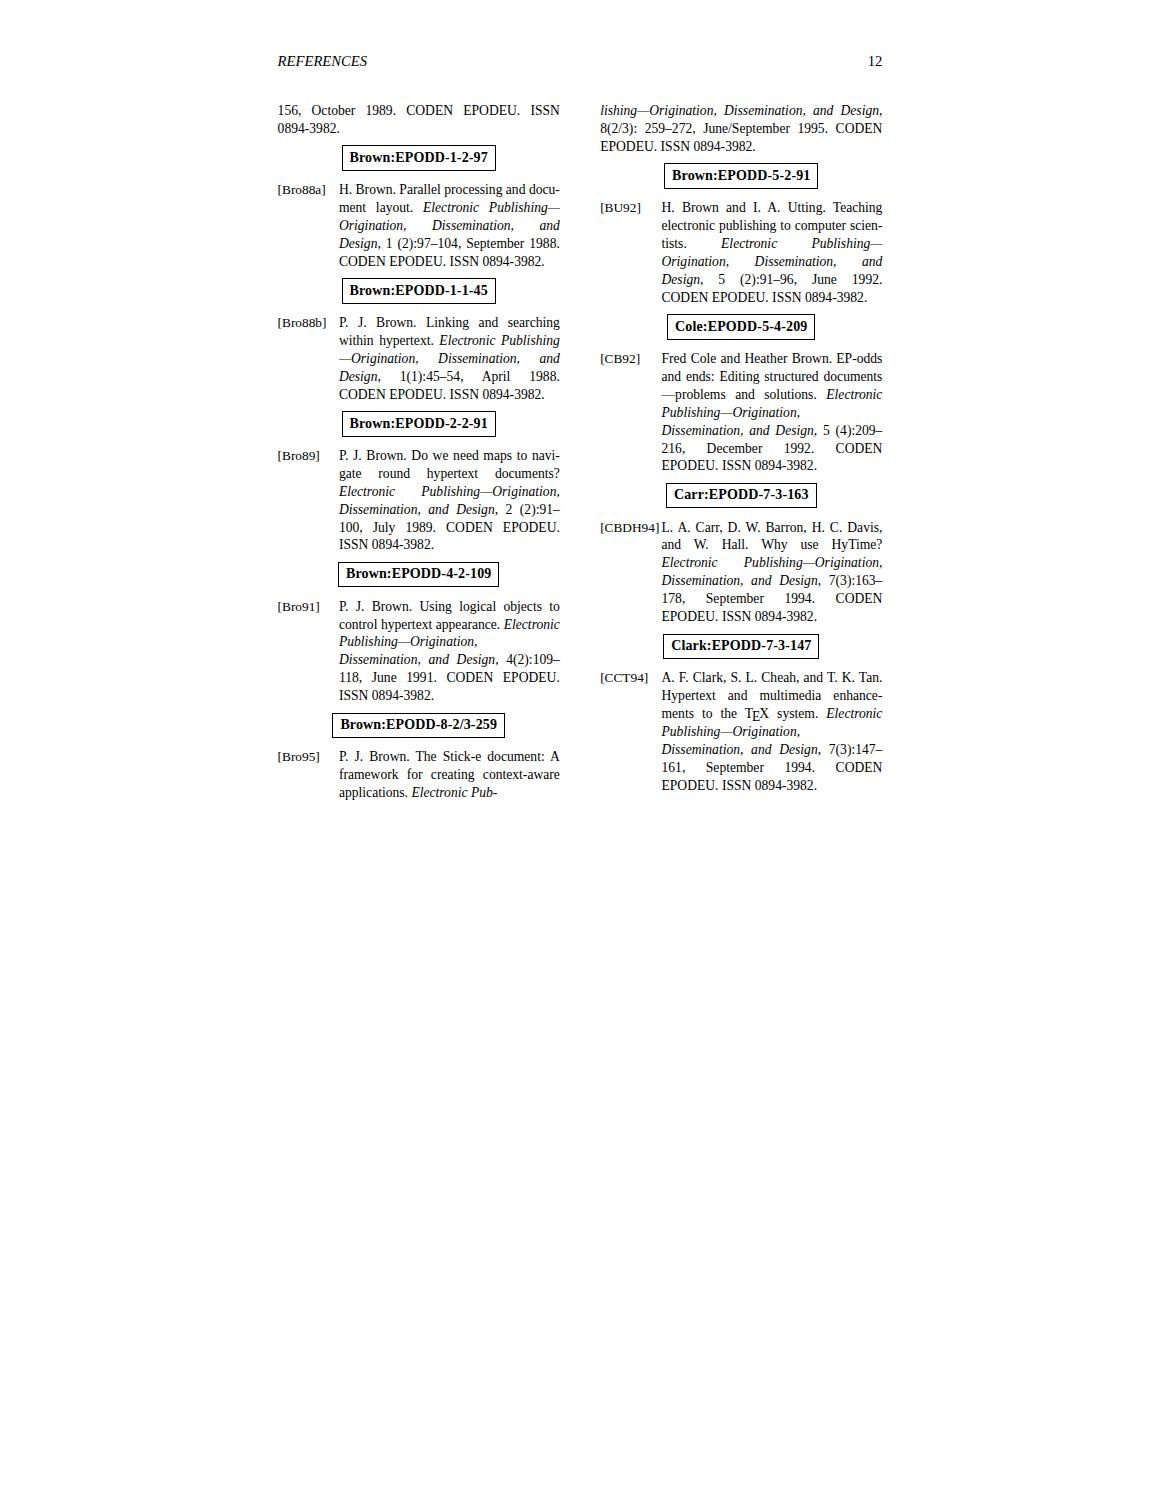REFERENCES
12
156, October 1989. CODEN EPODEU. ISSN 0894-3982.
Brown:EPODD-1-2-97
[Bro88a]
H. Brown. Parallel processing and document layout. Electronic Publishing—Origination, Dissemination, and Design, 1 (2):97–104, September 1988. CODEN EPODEU. ISSN 0894-3982.
Brown:EPODD-1-1-45
[Bro88b]
P. J. Brown. Linking and searching within hypertext. Electronic Publishing—Origination, Dissemination, and Design, 1(1):45–54, April 1988. CODEN EPODEU. ISSN 0894-3982.
Brown:EPODD-2-2-91
[Bro89]
P. J. Brown. Do we need maps to navigate round hypertext documents? Electronic Publishing—Origination, Dissemination, and Design, 2 (2):91–100, July 1989. CODEN EPODEU. ISSN 0894-3982.
Brown:EPODD-4-2-109
[Bro91]
P. J. Brown. Using logical objects to control hypertext appearance. Electronic Publishing—Origination, Dissemination, and Design, 4(2):109–118, June 1991. CODEN EPODEU. ISSN 0894-3982.
Brown:EPODD-8-2/3-259
[Bro95]
P. J. Brown. The Stick-e document: A framework for creating context-aware applications. Electronic Pub-
lishing—Origination, Dissemination, and Design, 8(2/3): 259–272, June/September 1995. CODEN EPODEU. ISSN 0894-3982.
Brown:EPODD-5-2-91
[BU92]
H. Brown and I. A. Utting. Teaching electronic publishing to computer scientists. Electronic Publishing—Origination, Dissemination, and Design, 5 (2):91–96, June 1992. CODEN EPODEU. ISSN 0894-3982.
Cole:EPODD-5-4-209
[CB92]
Fred Cole and Heather Brown. EP-odds and ends: Editing structured documents—problems and solutions. Electronic Publishing—Origination, Dissemination, and Design, 5 (4):209–216, December 1992. CODEN EPODEU. ISSN 0894-3982.
Carr:EPODD-7-3-163
[CBDH94]
L. A. Carr, D. W. Barron, H. C. Davis, and W. Hall. Why use HyTime? Electronic Publishing—Origination, Dissemination, and Design, 7(3):163–178, September 1994. CODEN EPODEU. ISSN 0894-3982.
Clark:EPODD-7-3-147
[CCT94]
A. F. Clark, S. L. Cheah, and T. K. Tan. Hypertext and multimedia enhancements to the TEX system. Electronic Publishing—Origination, Dissemination, and Design, 7(3):147–161, September 1994. CODEN EPODEU. ISSN 0894-3982.